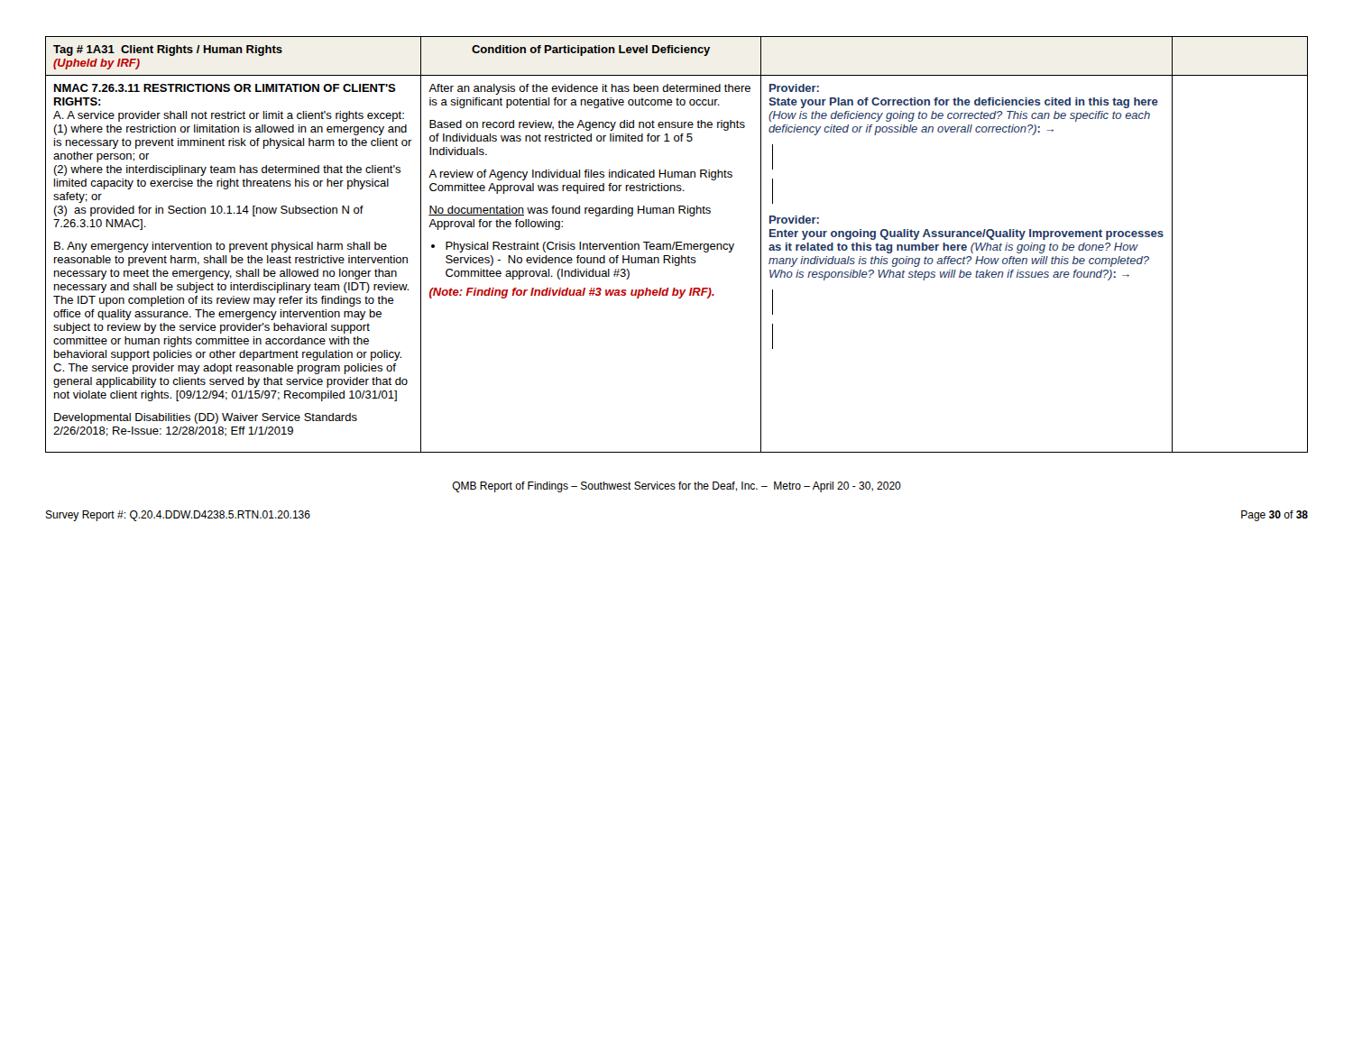| Tag # 1A31 Client Rights / Human Rights (Upheld by IRF) | Condition of Participation Level Deficiency | | |
| NMAC 7.26.3.11 RESTRICTIONS OR LIMITATION OF CLIENT'S RIGHTS: A. A service provider shall not restrict or limit a client's rights except: (1) where the restriction or limitation is allowed in an emergency and is necessary to prevent imminent risk of physical harm to the client or another person; or (2) where the interdisciplinary team has determined that the client's limited capacity to exercise the right threatens his or her physical safety; or (3) as provided for in Section 10.1.14 [now Subsection N of 7.26.3.10 NMAC]. B. Any emergency intervention to prevent physical harm shall be reasonable to prevent harm, shall be the least restrictive intervention necessary to meet the emergency, shall be allowed no longer than necessary and shall be subject to interdisciplinary team (IDT) review. The IDT upon completion of its review may refer its findings to the office of quality assurance. The emergency intervention may be subject to review by the service provider's behavioral support committee or human rights committee in accordance with the behavioral support policies or other department regulation or policy. C. The service provider may adopt reasonable program policies of general applicability to clients served by that service provider that do not violate client rights. [09/12/94; 01/15/97; Recompiled 10/31/01] Developmental Disabilities (DD) Waiver Service Standards 2/26/2018; Re-Issue: 12/28/2018; Eff 1/1/2019 | After an analysis of the evidence it has been determined there is a significant potential for a negative outcome to occur. Based on record review, the Agency did not ensure the rights of Individuals was not restricted or limited for 1 of 5 Individuals. A review of Agency Individual files indicated Human Rights Committee Approval was required for restrictions. No documentation was found regarding Human Rights Approval for the following: Physical Restraint (Crisis Intervention Team/Emergency Services) - No evidence found of Human Rights Committee approval. (Individual #3) (Note: Finding for Individual #3 was upheld by IRF). | Provider: State your Plan of Correction for the deficiencies cited in this tag here (How is the deficiency going to be corrected? This can be specific to each deficiency cited or if possible an overall correction?) : → Provider: Enter your ongoing Quality Assurance/Quality Improvement processes as it related to this tag number here (What is going to be done? How many individuals is this going to affect? How often will this be completed? Who is responsible? What steps will be taken if issues are found?) : → | |
QMB Report of Findings – Southwest Services for the Deaf, Inc. – Metro – April 20 - 30, 2020
Survey Report #: Q.20.4.DDW.D4238.5.RTN.01.20.136
Page 30 of 38